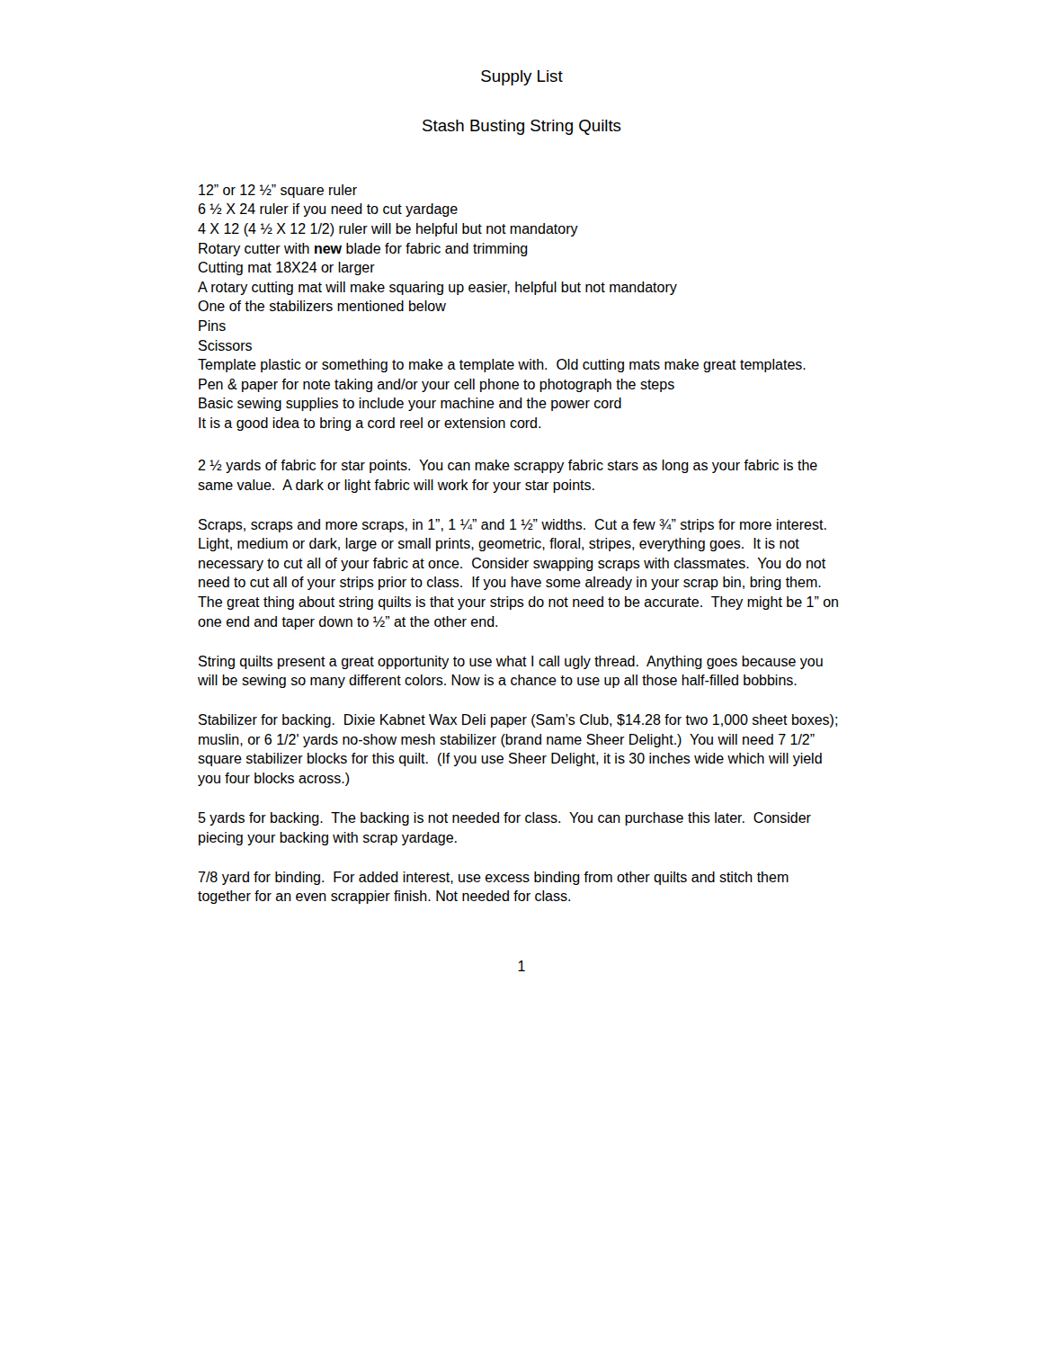Supply List
Stash Busting String Quilts
12” or 12 ½” square ruler
6 ½ X 24 ruler if you need to cut yardage
4 X 12 (4 ½ X 12 1/2) ruler will be helpful but not mandatory
Rotary cutter with new blade for fabric and trimming
Cutting mat 18X24 or larger
A rotary cutting mat will make squaring up easier, helpful but not mandatory
One of the stabilizers mentioned below
Pins
Scissors
Template plastic or something to make a template with. Old cutting mats make great templates.
Pen & paper for note taking and/or your cell phone to photograph the steps
Basic sewing supplies to include your machine and the power cord
It is a good idea to bring a cord reel or extension cord.
2 ½ yards of fabric for star points. You can make scrappy fabric stars as long as your fabric is the same value. A dark or light fabric will work for your star points.
Scraps, scraps and more scraps, in 1”, 1 ¼” and 1 ½” widths. Cut a few ¾” strips for more interest. Light, medium or dark, large or small prints, geometric, floral, stripes, everything goes. It is not necessary to cut all of your fabric at once. Consider swapping scraps with classmates. You do not need to cut all of your strips prior to class. If you have some already in your scrap bin, bring them. The great thing about string quilts is that your strips do not need to be accurate. They might be 1” on one end and taper down to ½” at the other end.
String quilts present a great opportunity to use what I call ugly thread. Anything goes because you will be sewing so many different colors. Now is a chance to use up all those half-filled bobbins.
Stabilizer for backing. Dixie Kabnet Wax Deli paper (Sam’s Club, $14.28 for two 1,000 sheet boxes); muslin, or 6 1/2' yards no-show mesh stabilizer (brand name Sheer Delight.) You will need 7 1/2” square stabilizer blocks for this quilt. (If you use Sheer Delight, it is 30 inches wide which will yield you four blocks across.)
5 yards for backing. The backing is not needed for class. You can purchase this later. Consider piecing your backing with scrap yardage.
7/8 yard for binding. For added interest, use excess binding from other quilts and stitch them together for an even scrappier finish. Not needed for class.
1